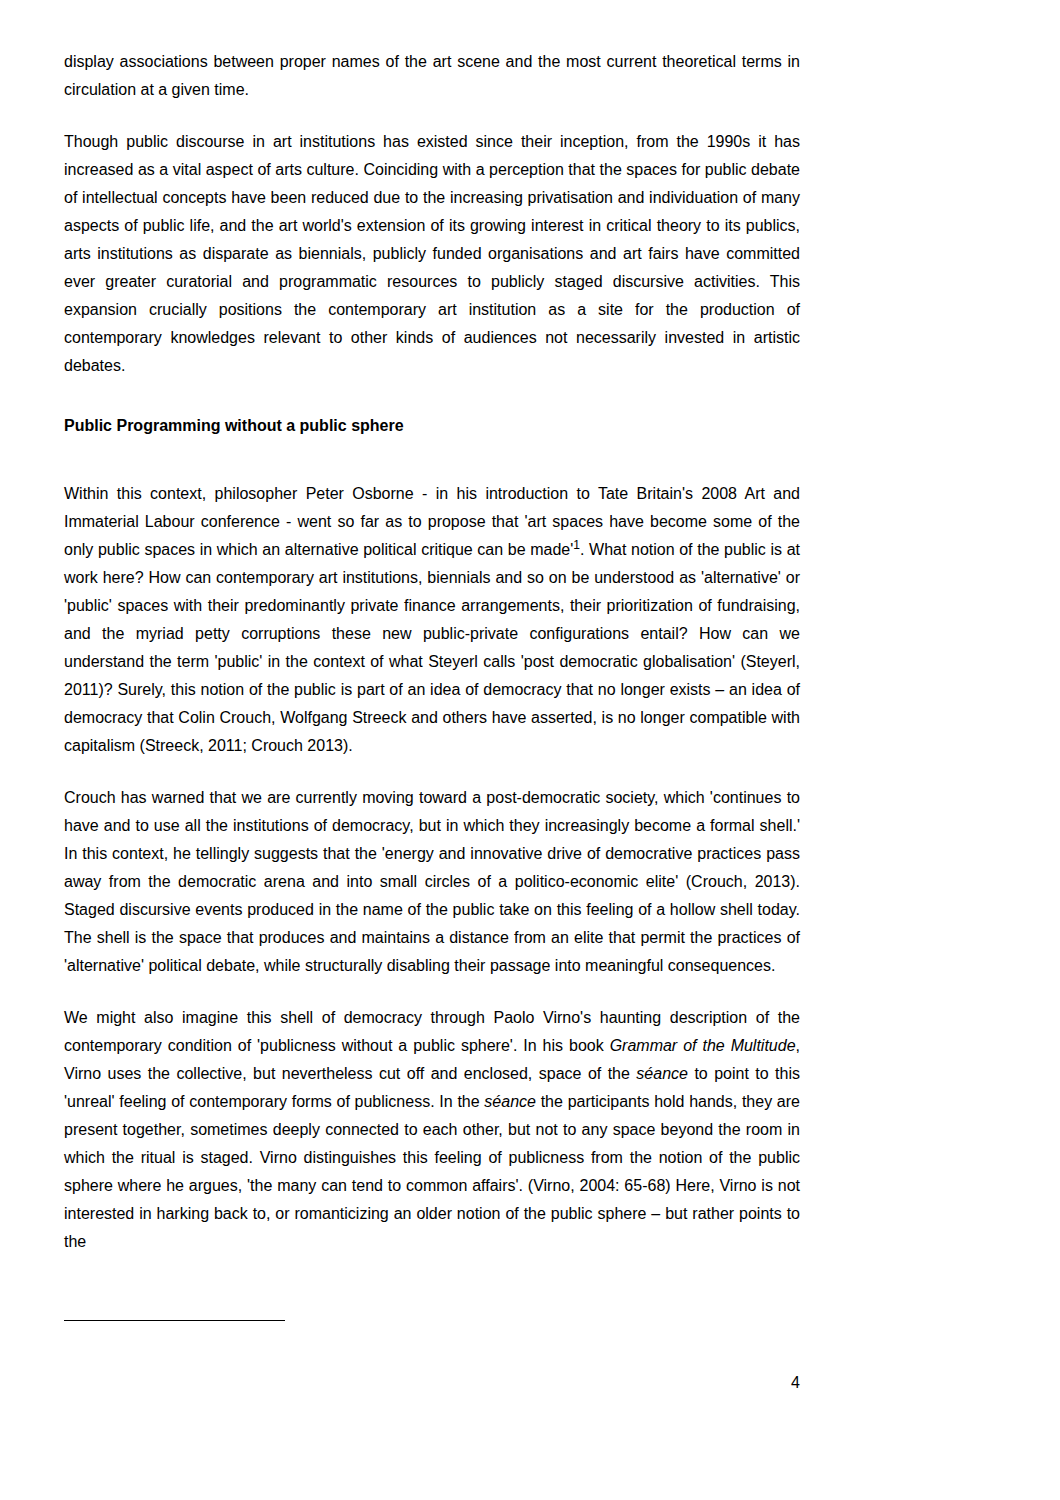display associations between proper names of the art scene and the most current theoretical terms in circulation at a given time.
Though public discourse in art institutions has existed since their inception, from the 1990s it has increased as a vital aspect of arts culture. Coinciding with a perception that the spaces for public debate of intellectual concepts have been reduced due to the increasing privatisation and individuation of many aspects of public life, and the art world's extension of its growing interest in critical theory to its publics, arts institutions as disparate as biennials, publicly funded organisations and art fairs have committed ever greater curatorial and programmatic resources to publicly staged discursive activities. This expansion crucially positions the contemporary art institution as a site for the production of contemporary knowledges relevant to other kinds of audiences not necessarily invested in artistic debates.
Public Programming without a public sphere
Within this context, philosopher Peter Osborne - in his introduction to Tate Britain's 2008 Art and Immaterial Labour conference - went so far as to propose that 'art spaces have become some of the only public spaces in which an alternative political critique can be made'1. What notion of the public is at work here? How can contemporary art institutions, biennials and so on be understood as 'alternative' or 'public' spaces with their predominantly private finance arrangements, their prioritization of fundraising, and the myriad petty corruptions these new public-private configurations entail? How can we understand the term 'public' in the context of what Steyerl calls 'post democratic globalisation' (Steyerl, 2011)? Surely, this notion of the public is part of an idea of democracy that no longer exists – an idea of democracy that Colin Crouch, Wolfgang Streeck and others have asserted, is no longer compatible with capitalism (Streeck, 2011; Crouch 2013).
Crouch has warned that we are currently moving toward a post-democratic society, which 'continues to have and to use all the institutions of democracy, but in which they increasingly become a formal shell.' In this context, he tellingly suggests that the 'energy and innovative drive of democrative practices pass away from the democratic arena and into small circles of a politico-economic elite' (Crouch, 2013). Staged discursive events produced in the name of the public take on this feeling of a hollow shell today. The shell is the space that produces and maintains a distance from an elite that permit the practices of 'alternative' political debate, while structurally disabling their passage into meaningful consequences.
We might also imagine this shell of democracy through Paolo Virno's haunting description of the contemporary condition of 'publicness without a public sphere'. In his book Grammar of the Multitude, Virno uses the collective, but nevertheless cut off and enclosed, space of the séance to point to this 'unreal' feeling of contemporary forms of publicness. In the séance the participants hold hands, they are present together, sometimes deeply connected to each other, but not to any space beyond the room in which the ritual is staged. Virno distinguishes this feeling of publicness from the notion of the public sphere where he argues, 'the many can tend to common affairs'. (Virno, 2004: 65-68) Here, Virno is not interested in harking back to, or romanticizing an older notion of the public sphere – but rather points to the
4